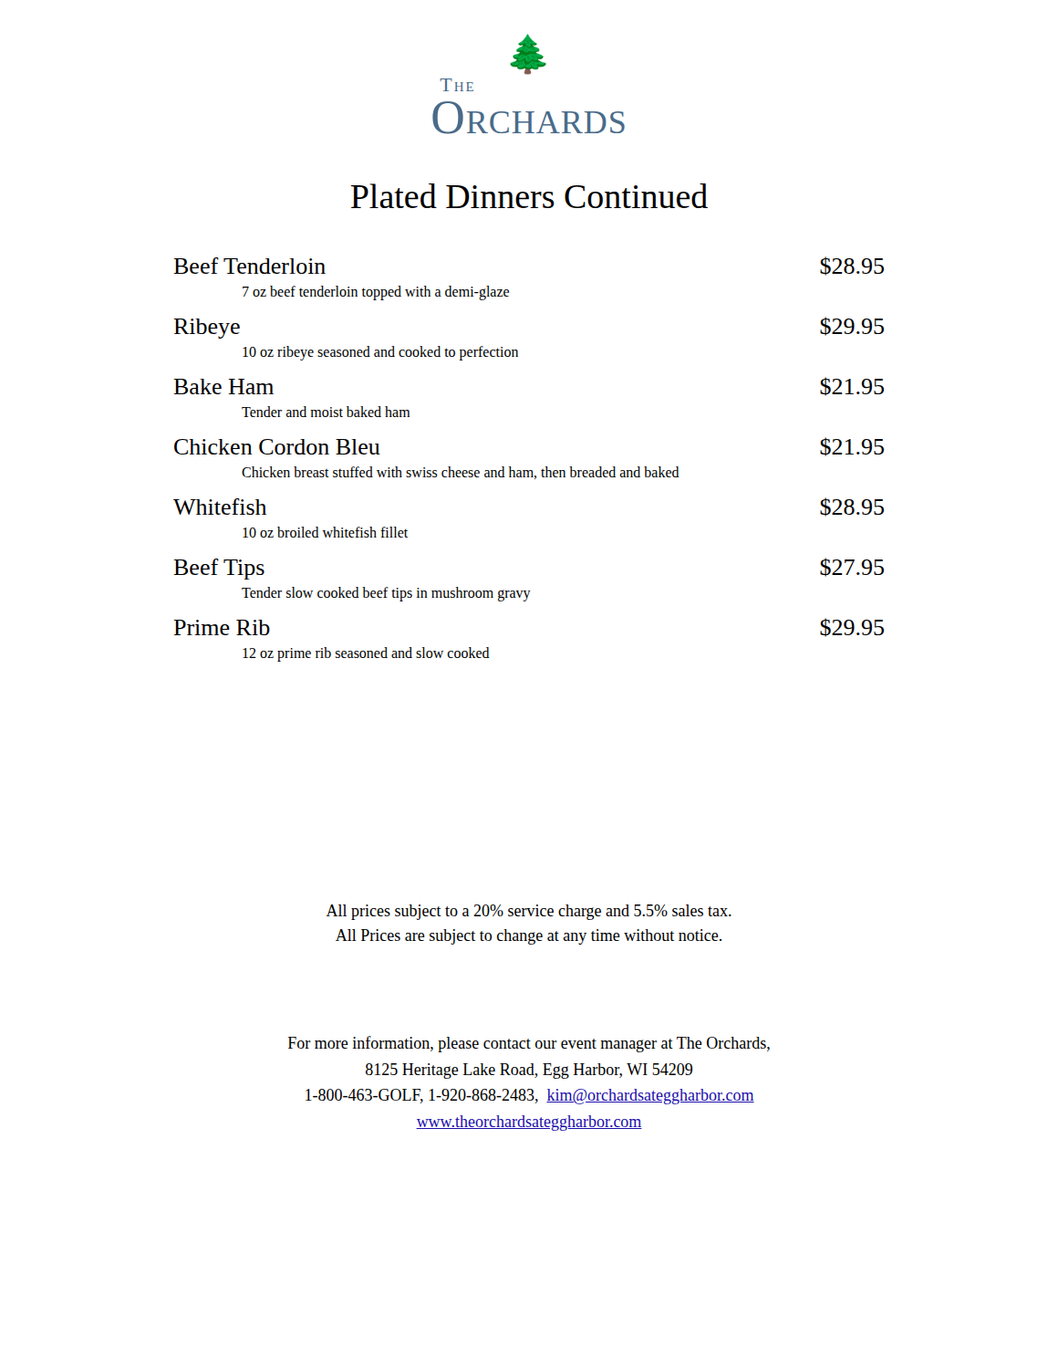🌲
The Orchards
Plated Dinners Continued
Beef Tenderloin $28.95
7 oz beef tenderloin topped with a demi-glaze
Ribeye $29.95
10 oz ribeye seasoned and cooked to perfection
Bake Ham $21.95
Tender and moist baked ham
Chicken Cordon Bleu $21.95
Chicken breast stuffed with swiss cheese and ham, then breaded and baked
Whitefish $28.95
10 oz broiled whitefish fillet
Beef Tips $27.95
Tender slow cooked beef tips in mushroom gravy
Prime Rib $29.95
12 oz prime rib seasoned and slow cooked
All prices subject to a 20% service charge and 5.5% sales tax.
All Prices are subject to change at any time without notice.
For more information, please contact our event manager at The Orchards,
8125 Heritage Lake Road, Egg Harbor, WI 54209
1-800-463-GOLF, 1-920-868-2483, kim@orchardsateggharbor.com
www.theorchardsateggharbor.com